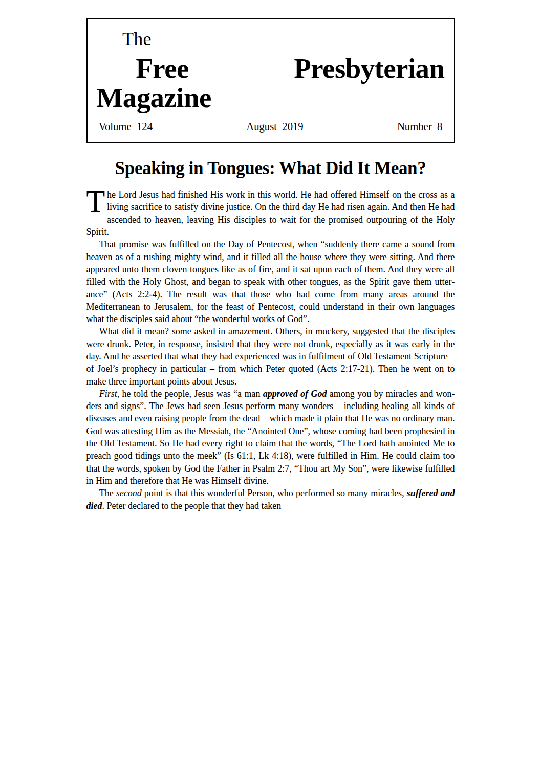The
Free Presbyterian Magazine
Volume 124 August 2019 Number 8
Speaking in Tongues: What Did It Mean?
The Lord Jesus had finished His work in this world. He had offered Himself on the cross as a living sacrifice to satisfy divine justice. On the third day He had risen again. And then He had ascended to heaven, leaving His disciples to wait for the promised outpouring of the Holy Spirit.
That promise was fulfilled on the Day of Pentecost, when “suddenly there came a sound from heaven as of a rushing mighty wind, and it filled all the house where they were sitting. And there appeared unto them cloven tongues like as of fire, and it sat upon each of them. And they were all filled with the Holy Ghost, and began to speak with other tongues, as the Spirit gave them utterance” (Acts 2:2-4). The result was that those who had come from many areas around the Mediterranean to Jerusalem, for the feast of Pentecost, could understand in their own languages what the disciples said about “the wonderful works of God”.
What did it mean? some asked in amazement. Others, in mockery, suggested that the disciples were drunk. Peter, in response, insisted that they were not drunk, especially as it was early in the day. And he asserted that what they had experienced was in fulfilment of Old Testament Scripture – of Joel’s prophecy in particular – from which Peter quoted (Acts 2:17-21). Then he went on to make three important points about Jesus.
First, he told the people, Jesus was “a man approved of God among you by miracles and wonders and signs”. The Jews had seen Jesus perform many wonders – including healing all kinds of diseases and even raising people from the dead – which made it plain that He was no ordinary man. God was attesting Him as the Messiah, the “Anointed One”, whose coming had been prophesied in the Old Testament. So He had every right to claim that the words, “The Lord hath anointed Me to preach good tidings unto the meek” (Is 61:1, Lk 4:18), were fulfilled in Him. He could claim too that the words, spoken by God the Father in Psalm 2:7, “Thou art My Son”, were likewise fulfilled in Him and therefore that He was Himself divine.
The second point is that this wonderful Person, who performed so many miracles, suffered and died. Peter declared to the people that they had taken